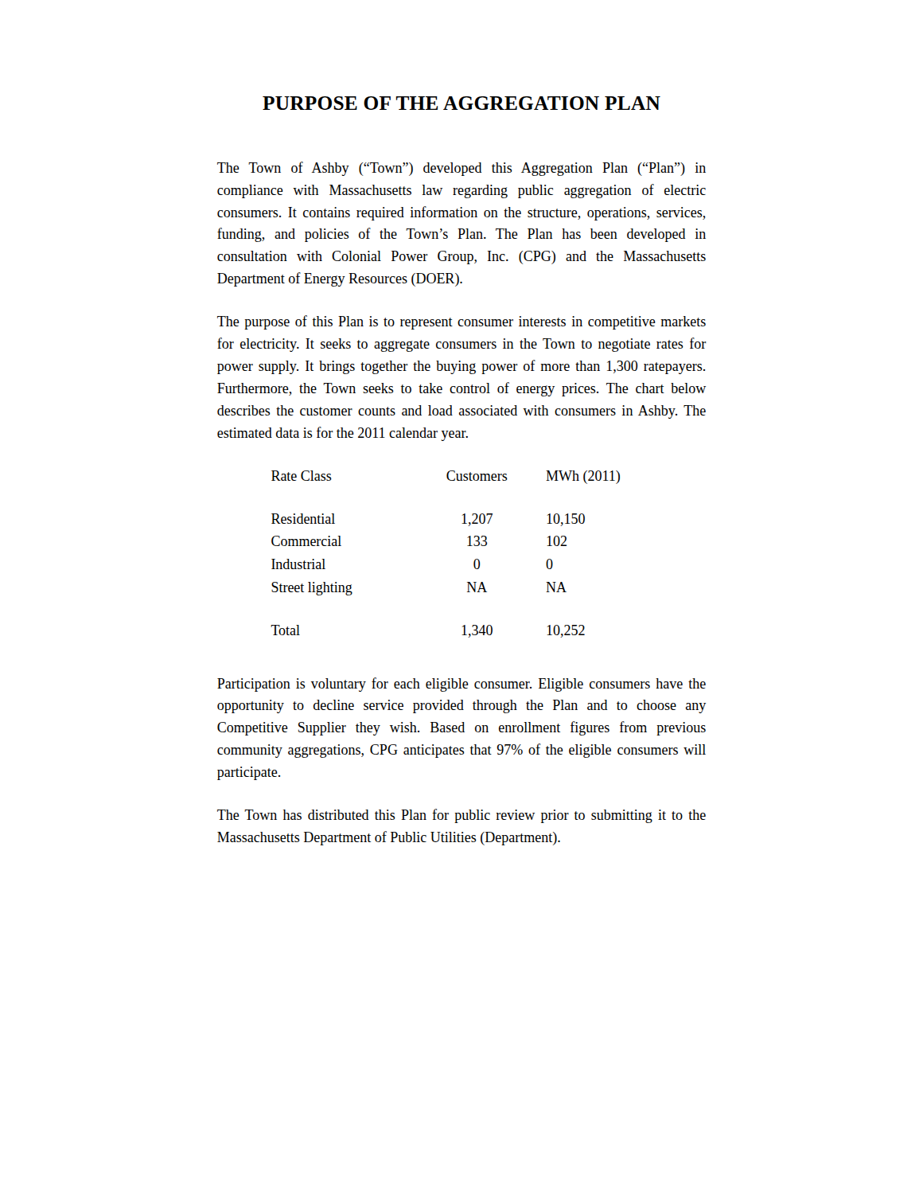PURPOSE OF THE AGGREGATION PLAN
The Town of Ashby (“Town”) developed this Aggregation Plan (“Plan”) in compliance with Massachusetts law regarding public aggregation of electric consumers. It contains required information on the structure, operations, services, funding, and policies of the Town’s Plan. The Plan has been developed in consultation with Colonial Power Group, Inc. (CPG) and the Massachusetts Department of Energy Resources (DOER).
The purpose of this Plan is to represent consumer interests in competitive markets for electricity. It seeks to aggregate consumers in the Town to negotiate rates for power supply. It brings together the buying power of more than 1,300 ratepayers. Furthermore, the Town seeks to take control of energy prices. The chart below describes the customer counts and load associated with consumers in Ashby. The estimated data is for the 2011 calendar year.
| Rate Class | Customers | MWh (2011) |
| Residential | 1,207 | 10,150 |
| Commercial | 133 | 102 |
| Industrial | 0 | 0 |
| Street lighting | NA | NA |
| Total | 1,340 | 10,252 |
Participation is voluntary for each eligible consumer. Eligible consumers have the opportunity to decline service provided through the Plan and to choose any Competitive Supplier they wish. Based on enrollment figures from previous community aggregations, CPG anticipates that 97% of the eligible consumers will participate.
The Town has distributed this Plan for public review prior to submitting it to the Massachusetts Department of Public Utilities (Department).